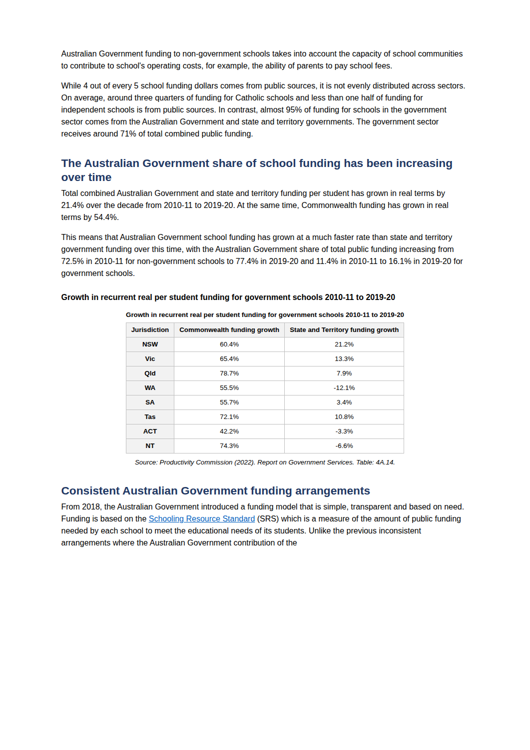Australian Government funding to non-government schools takes into account the capacity of school communities to contribute to school's operating costs, for example, the ability of parents to pay school fees.
While 4 out of every 5 school funding dollars comes from public sources, it is not evenly distributed across sectors. On average, around three quarters of funding for Catholic schools and less than one half of funding for independent schools is from public sources. In contrast, almost 95% of funding for schools in the government sector comes from the Australian Government and state and territory governments. The government sector receives around 71% of total combined public funding.
The Australian Government share of school funding has been increasing over time
Total combined Australian Government and state and territory funding per student has grown in real terms by 21.4% over the decade from 2010-11 to 2019-20. At the same time, Commonwealth funding has grown in real terms by 54.4%.
This means that Australian Government school funding has grown at a much faster rate than state and territory government funding over this time, with the Australian Government share of total public funding increasing from 72.5% in 2010-11 for non-government schools to 77.4% in 2019-20 and 11.4% in 2010-11 to 16.1% in 2019-20 for government schools.
Growth in recurrent real per student funding for government schools 2010-11 to 2019-20
Growth in recurrent real per student funding for government schools 2010-11 to 2019-20
| Jurisdiction | Commonwealth funding growth | State and Territory funding growth |
| --- | --- | --- |
| NSW | 60.4% | 21.2% |
| Vic | 65.4% | 13.3% |
| Qld | 78.7% | 7.9% |
| WA | 55.5% | -12.1% |
| SA | 55.7% | 3.4% |
| Tas | 72.1% | 10.8% |
| ACT | 42.2% | -3.3% |
| NT | 74.3% | -6.6% |
Source: Productivity Commission (2022). Report on Government Services. Table: 4A.14.
Consistent Australian Government funding arrangements
From 2018, the Australian Government introduced a funding model that is simple, transparent and based on need. Funding is based on the Schooling Resource Standard (SRS) which is a measure of the amount of public funding needed by each school to meet the educational needs of its students. Unlike the previous inconsistent arrangements where the Australian Government contribution of the